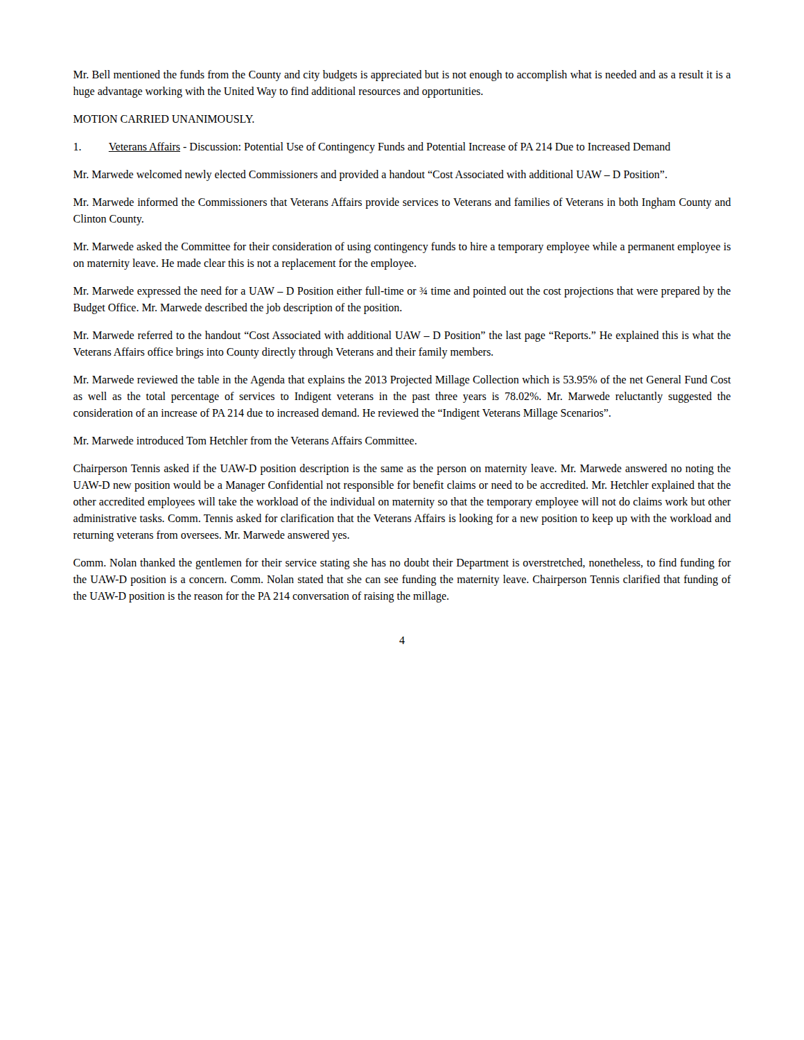Mr. Bell mentioned the funds from the County and city budgets is appreciated but is not enough to accomplish what is needed and as a result it is a huge advantage working with the United Way to find additional resources and opportunities.
MOTION CARRIED UNANIMOUSLY.
1. Veterans Affairs - Discussion: Potential Use of Contingency Funds and Potential Increase of PA 214 Due to Increased Demand
Mr. Marwede welcomed newly elected Commissioners and provided a handout “Cost Associated with additional UAW – D Position”.
Mr. Marwede informed the Commissioners that Veterans Affairs provide services to Veterans and families of Veterans in both Ingham County and Clinton County.
Mr. Marwede asked the Committee for their consideration of using contingency funds to hire a temporary employee while a permanent employee is on maternity leave. He made clear this is not a replacement for the employee.
Mr. Marwede expressed the need for a UAW – D Position either full-time or ¾ time and pointed out the cost projections that were prepared by the Budget Office. Mr. Marwede described the job description of the position.
Mr. Marwede referred to the handout “Cost Associated with additional UAW – D Position” the last page “Reports.” He explained this is what the Veterans Affairs office brings into County directly through Veterans and their family members.
Mr. Marwede reviewed the table in the Agenda that explains the 2013 Projected Millage Collection which is 53.95% of the net General Fund Cost as well as the total percentage of services to Indigent veterans in the past three years is 78.02%. Mr. Marwede reluctantly suggested the consideration of an increase of PA 214 due to increased demand. He reviewed the “Indigent Veterans Millage Scenarios”.
Mr. Marwede introduced Tom Hetchler from the Veterans Affairs Committee.
Chairperson Tennis asked if the UAW-D position description is the same as the person on maternity leave. Mr. Marwede answered no noting the UAW-D new position would be a Manager Confidential not responsible for benefit claims or need to be accredited. Mr. Hetchler explained that the other accredited employees will take the workload of the individual on maternity so that the temporary employee will not do claims work but other administrative tasks. Comm. Tennis asked for clarification that the Veterans Affairs is looking for a new position to keep up with the workload and returning veterans from oversees. Mr. Marwede answered yes.
Comm. Nolan thanked the gentlemen for their service stating she has no doubt their Department is overstretched, nonetheless, to find funding for the UAW-D position is a concern. Comm. Nolan stated that she can see funding the maternity leave. Chairperson Tennis clarified that funding of the UAW-D position is the reason for the PA 214 conversation of raising the millage.
4